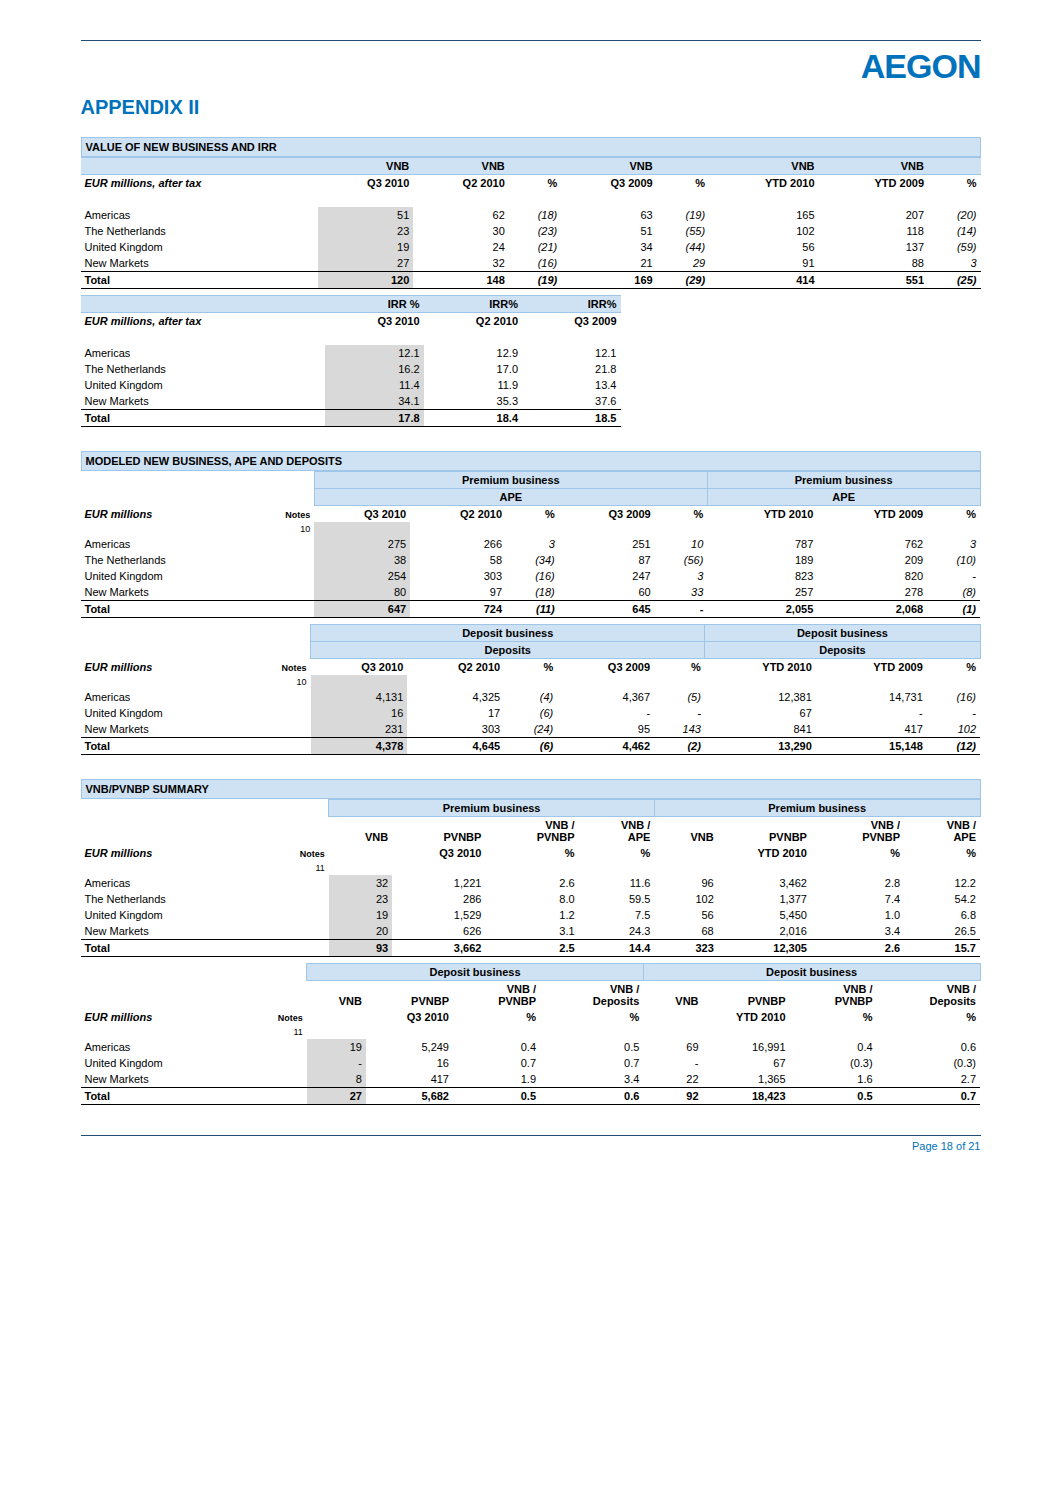AEGON
APPENDIX II
VALUE OF NEW BUSINESS AND IRR
| | VNB | VNB | | VNB | | VNB | VNB | |
| --- | --- | --- | --- | --- | --- | --- | --- | --- |
| EUR millions, after tax | Q3 2010 | Q2 2010 | % | Q3 2009 | % | YTD 2010 | YTD 2009 | % |
| Americas | 51 | 62 | (18) | 63 | (19) | 165 | 207 | (20) |
| The Netherlands | 23 | 30 | (23) | 51 | (55) | 102 | 118 | (14) |
| United Kingdom | 19 | 24 | (21) | 34 | (44) | 56 | 137 | (59) |
| New Markets | 27 | 32 | (16) | 21 | 29 | 91 | 88 | 3 |
| Total | 120 | 148 | (19) | 169 | (29) | 414 | 551 | (25) |
| | IRR % | IRR% | IRR% |
| --- | --- | --- | --- |
| EUR millions, after tax | Q3 2010 | Q2 2010 | Q3 2009 |
| Americas | 12.1 | 12.9 | 12.1 |
| The Netherlands | 16.2 | 17.0 | 21.8 |
| United Kingdom | 11.4 | 11.9 | 13.4 |
| New Markets | 34.1 | 35.3 | 37.6 |
| Total | 17.8 | 18.4 | 18.5 |
MODELED NEW BUSINESS, APE AND DEPOSITS
| | | Premium business | Premium business |
| --- | --- | --- | --- |
| | | APE | APE |
| EUR millions | Notes | Q3 2010 | Q2 2010 | % | Q3 2009 | % | YTD 2010 | YTD 2009 | % |
| | 10 | | |
| Americas | | 275 | 266 | 3 | 251 | 10 | 787 | 762 | 3 |
| The Netherlands | | 38 | 58 | (34) | 87 | (56) | 189 | 209 | (10) |
| United Kingdom | | 254 | 303 | (16) | 247 | 3 | 823 | 820 | - |
| New Markets | | 80 | 97 | (18) | 60 | 33 | 257 | 278 | (8) |
| Total | | 647 | 724 | (11) | 645 | - | 2,055 | 2,068 | (1) |
| | | Deposit business | Deposit business |
| --- | --- | --- | --- |
| | | Deposits | Deposits |
| EUR millions | Notes | Q3 2010 | Q2 2010 | % | Q3 2009 | % | YTD 2010 | YTD 2009 | % |
| | 10 | | |
| Americas | | 4,131 | 4,325 | (4) | 4,367 | (5) | 12,381 | 14,731 | (16) |
| United Kingdom | | 16 | 17 | (6) | - | - | 67 | - | - |
| New Markets | | 231 | 303 | (24) | 95 | 143 | 841 | 417 | 102 |
| Total | | 4,378 | 4,645 | (6) | 4,462 | (2) | 13,290 | 15,148 | (12) |
VNB/PVNBP SUMMARY
| | | Premium business | Premium business |
| --- | --- | --- | --- |
| | | VNB | PVNBP | VNB / PVNBP | VNB / APE | VNB | PVNBP | VNB / PVNBP | VNB / APE |
| EUR millions | Notes | Q3 2010 | % | % | YTD 2010 | % | % |
| | 11 | |
| Americas | | 32 | 1,221 | 2.6 | 11.6 | 96 | 3,462 | 2.8 | 12.2 |
| The Netherlands | | 23 | 286 | 8.0 | 59.5 | 102 | 1,377 | 7.4 | 54.2 |
| United Kingdom | | 19 | 1,529 | 1.2 | 7.5 | 56 | 5,450 | 1.0 | 6.8 |
| New Markets | | 20 | 626 | 3.1 | 24.3 | 68 | 2,016 | 3.4 | 26.5 |
| Total | | 93 | 3,662 | 2.5 | 14.4 | 323 | 12,305 | 2.6 | 15.7 |
| | | Deposit business | Deposit business |
| --- | --- | --- | --- |
| | | VNB | PVNBP | VNB / PVNBP | VNB / Deposits | VNB | PVNBP | VNB / PVNBP | VNB / Deposits |
| EUR millions | Notes | Q3 2010 | % | % | YTD 2010 | % | % |
| | 11 | |
| Americas | | 19 | 5,249 | 0.4 | 0.5 | 69 | 16,991 | 0.4 | 0.6 |
| United Kingdom | | - | 16 | 0.7 | 0.7 | - | 67 | (0.3) | (0.3) |
| New Markets | | 8 | 417 | 1.9 | 3.4 | 22 | 1,365 | 1.6 | 2.7 |
| Total | | 27 | 5,682 | 0.5 | 0.6 | 92 | 18,423 | 0.5 | 0.7 |
Page 18 of 21